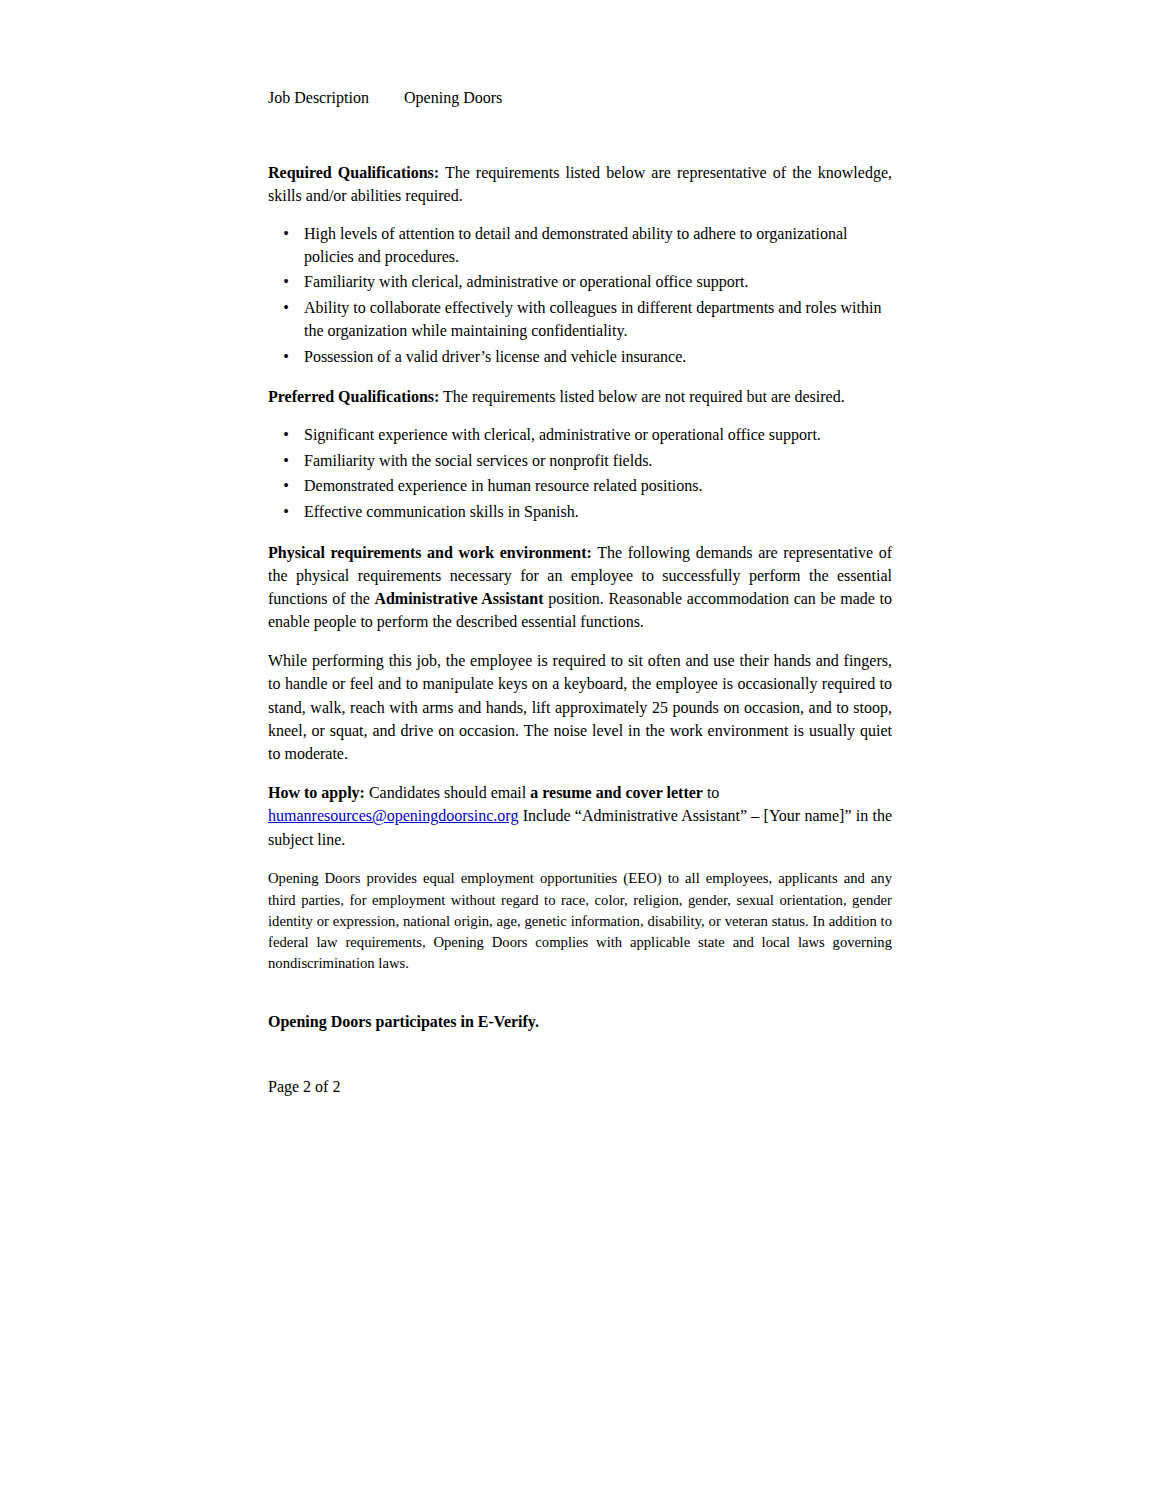Job Description Opening Doors
Required Qualifications: The requirements listed below are representative of the knowledge, skills and/or abilities required.
High levels of attention to detail and demonstrated ability to adhere to organizational policies and procedures.
Familiarity with clerical, administrative or operational office support.
Ability to collaborate effectively with colleagues in different departments and roles within the organization while maintaining confidentiality.
Possession of a valid driver’s license and vehicle insurance.
Preferred Qualifications: The requirements listed below are not required but are desired.
Significant experience with clerical, administrative or operational office support.
Familiarity with the social services or nonprofit fields.
Demonstrated experience in human resource related positions.
Effective communication skills in Spanish.
Physical requirements and work environment: The following demands are representative of the physical requirements necessary for an employee to successfully perform the essential functions of the Administrative Assistant position. Reasonable accommodation can be made to enable people to perform the described essential functions.
While performing this job, the employee is required to sit often and use their hands and fingers, to handle or feel and to manipulate keys on a keyboard, the employee is occasionally required to stand, walk, reach with arms and hands, lift approximately 25 pounds on occasion, and to stoop, kneel, or squat, and drive on occasion. The noise level in the work environment is usually quiet to moderate.
How to apply: Candidates should email a resume and cover letter to
humanresources@openingdoorsinc.org Include “Administrative Assistant” – [Your name]” in the subject line.
Opening Doors provides equal employment opportunities (EEO) to all employees, applicants and any third parties, for employment without regard to race, color, religion, gender, sexual orientation, gender identity or expression, national origin, age, genetic information, disability, or veteran status. In addition to federal law requirements, Opening Doors complies with applicable state and local laws governing nondiscrimination laws.
Opening Doors participates in E-Verify.
Page 2 of 2